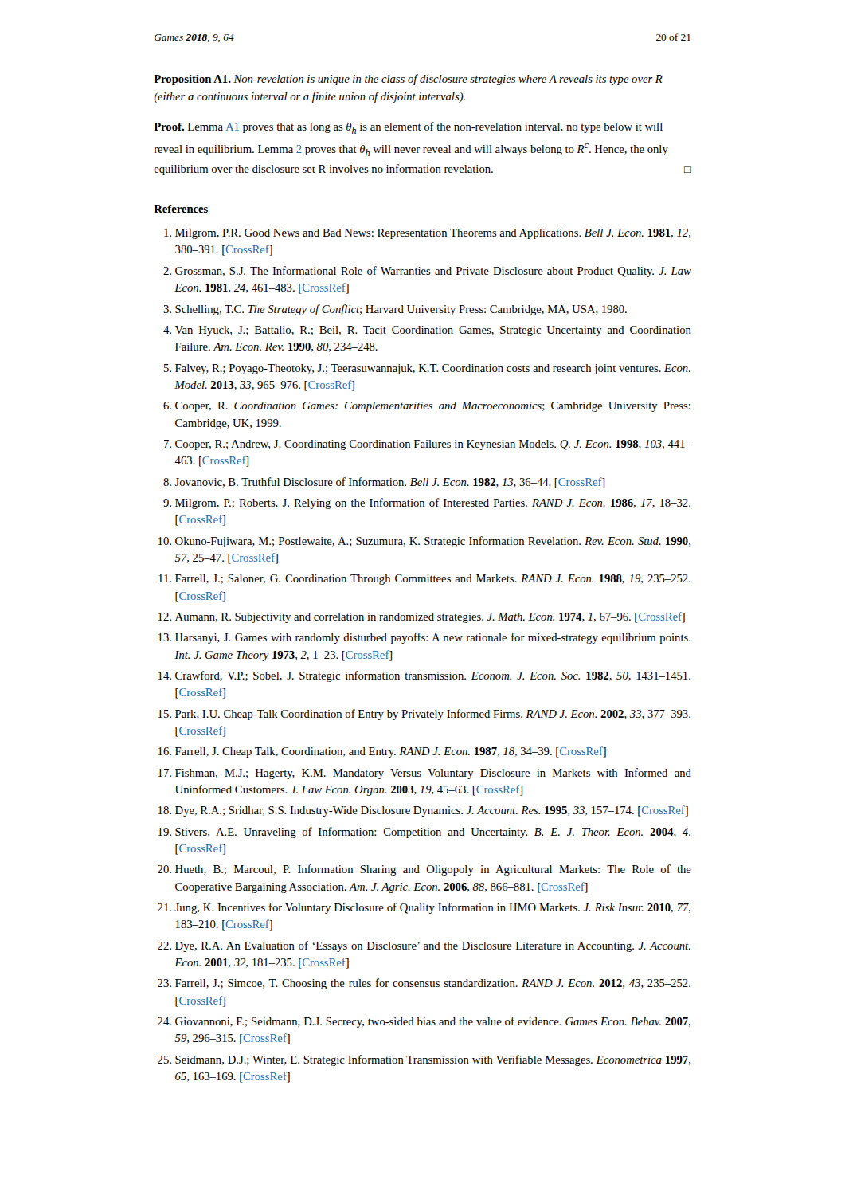Games 2018, 9, 64 20 of 21
Proposition A1. Non-revelation is unique in the class of disclosure strategies where A reveals its type over R (either a continuous interval or a finite union of disjoint intervals).
Proof. Lemma A1 proves that as long as θh is an element of the non-revelation interval, no type below it will reveal in equilibrium. Lemma 2 proves that θh will never reveal and will always belong to Rc. Hence, the only equilibrium over the disclosure set R involves no information revelation. □
References
Milgrom, P.R. Good News and Bad News: Representation Theorems and Applications. Bell J. Econ. 1981, 12, 380–391. [CrossRef]
Grossman, S.J. The Informational Role of Warranties and Private Disclosure about Product Quality. J. Law Econ. 1981, 24, 461–483. [CrossRef]
Schelling, T.C. The Strategy of Conflict; Harvard University Press: Cambridge, MA, USA, 1980.
Van Hyuck, J.; Battalio, R.; Beil, R. Tacit Coordination Games, Strategic Uncertainty and Coordination Failure. Am. Econ. Rev. 1990, 80, 234–248.
Falvey, R.; Poyago-Theotoky, J.; Teerasuwannajuk, K.T. Coordination costs and research joint ventures. Econ. Model. 2013, 33, 965–976. [CrossRef]
Cooper, R. Coordination Games: Complementarities and Macroeconomics; Cambridge University Press: Cambridge, UK, 1999.
Cooper, R.; Andrew, J. Coordinating Coordination Failures in Keynesian Models. Q. J. Econ. 1998, 103, 441–463. [CrossRef]
Jovanovic, B. Truthful Disclosure of Information. Bell J. Econ. 1982, 13, 36–44. [CrossRef]
Milgrom, P.; Roberts, J. Relying on the Information of Interested Parties. RAND J. Econ. 1986, 17, 18–32. [CrossRef]
Okuno-Fujiwara, M.; Postlewaite, A.; Suzumura, K. Strategic Information Revelation. Rev. Econ. Stud. 1990, 57, 25–47. [CrossRef]
Farrell, J.; Saloner, G. Coordination Through Committees and Markets. RAND J. Econ. 1988, 19, 235–252. [CrossRef]
Aumann, R. Subjectivity and correlation in randomized strategies. J. Math. Econ. 1974, 1, 67–96. [CrossRef]
Harsanyi, J. Games with randomly disturbed payoffs: A new rationale for mixed-strategy equilibrium points. Int. J. Game Theory 1973, 2, 1–23. [CrossRef]
Crawford, V.P.; Sobel, J. Strategic information transmission. Econom. J. Econ. Soc. 1982, 50, 1431–1451. [CrossRef]
Park, I.U. Cheap-Talk Coordination of Entry by Privately Informed Firms. RAND J. Econ. 2002, 33, 377–393. [CrossRef]
Farrell, J. Cheap Talk, Coordination, and Entry. RAND J. Econ. 1987, 18, 34–39. [CrossRef]
Fishman, M.J.; Hagerty, K.M. Mandatory Versus Voluntary Disclosure in Markets with Informed and Uninformed Customers. J. Law Econ. Organ. 2003, 19, 45–63. [CrossRef]
Dye, R.A.; Sridhar, S.S. Industry-Wide Disclosure Dynamics. J. Account. Res. 1995, 33, 157–174. [CrossRef]
Stivers, A.E. Unraveling of Information: Competition and Uncertainty. B. E. J. Theor. Econ. 2004, 4. [CrossRef]
Hueth, B.; Marcoul, P. Information Sharing and Oligopoly in Agricultural Markets: The Role of the Cooperative Bargaining Association. Am. J. Agric. Econ. 2006, 88, 866–881. [CrossRef]
Jung, K. Incentives for Voluntary Disclosure of Quality Information in HMO Markets. J. Risk Insur. 2010, 77, 183–210. [CrossRef]
Dye, R.A. An Evaluation of ‘Essays on Disclosure’ and the Disclosure Literature in Accounting. J. Account. Econ. 2001, 32, 181–235. [CrossRef]
Farrell, J.; Simcoe, T. Choosing the rules for consensus standardization. RAND J. Econ. 2012, 43, 235–252. [CrossRef]
Giovannoni, F.; Seidmann, D.J. Secrecy, two-sided bias and the value of evidence. Games Econ. Behav. 2007, 59, 296–315. [CrossRef]
Seidmann, D.J.; Winter, E. Strategic Information Transmission with Verifiable Messages. Econometrica 1997, 65, 163–169. [CrossRef]